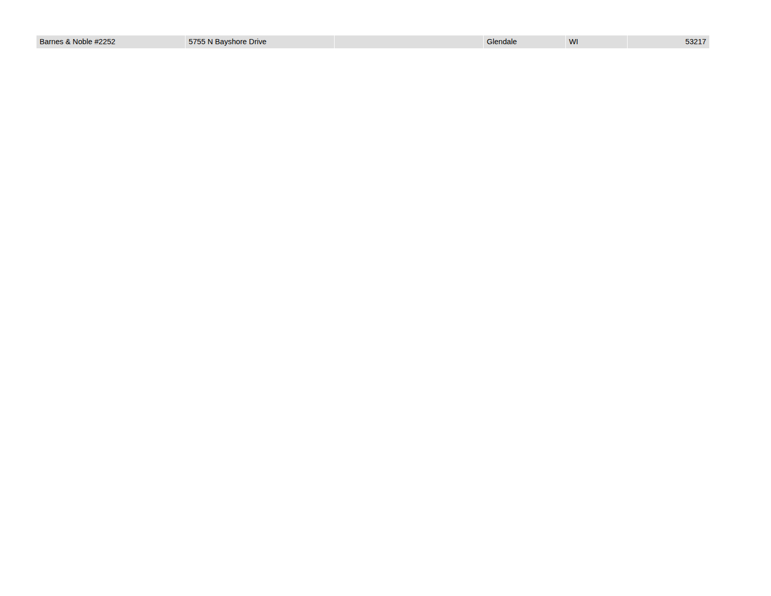| Barnes & Noble #2252 | 5755 N Bayshore Drive | | Glendale | WI | 53217 |